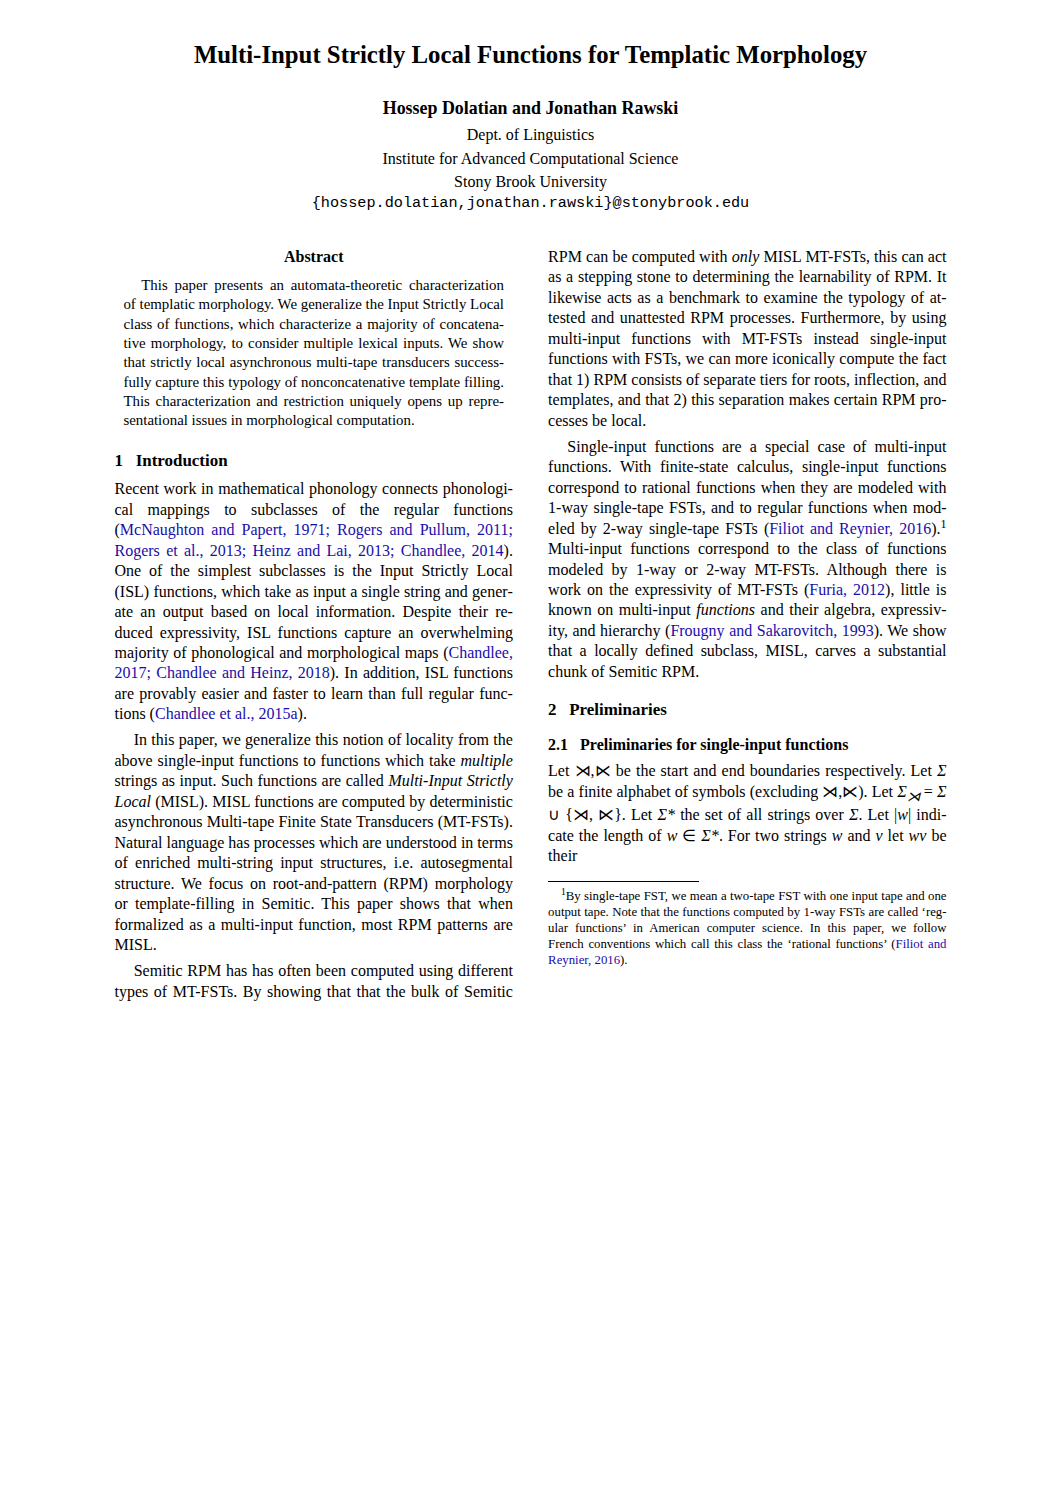Multi-Input Strictly Local Functions for Templatic Morphology
Hossep Dolatian and Jonathan Rawski
Dept. of Linguistics
Institute for Advanced Computational Science
Stony Brook University
{hossep.dolatian,jonathan.rawski}@stonybrook.edu
Abstract
This paper presents an automata-theoretic characterization of templatic morphology. We generalize the Input Strictly Local class of functions, which characterize a majority of concatenative morphology, to consider multiple lexical inputs. We show that strictly local asynchronous multi-tape transducers successfully capture this typology of nonconcatenative template filling. This characterization and restriction uniquely opens up representational issues in morphological computation.
1 Introduction
Recent work in mathematical phonology connects phonological mappings to subclasses of the regular functions (McNaughton and Papert, 1971; Rogers and Pullum, 2011; Rogers et al., 2013; Heinz and Lai, 2013; Chandlee, 2014). One of the simplest subclasses is the Input Strictly Local (ISL) functions, which take as input a single string and generate an output based on local information. Despite their reduced expressivity, ISL functions capture an overwhelming majority of phonological and morphological maps (Chandlee, 2017; Chandlee and Heinz, 2018). In addition, ISL functions are provably easier and faster to learn than full regular functions (Chandlee et al., 2015a).
In this paper, we generalize this notion of locality from the above single-input functions to functions which take multiple strings as input. Such functions are called Multi-Input Strictly Local (MISL). MISL functions are computed by deterministic asynchronous Multi-tape Finite State Transducers (MT-FSTs). Natural language has processes which are understood in terms of enriched multi-string input structures, i.e. autosegmental structure. We focus on root-and-pattern (RPM) morphology or template-filling in Semitic. This paper shows that when formalized as a multi-input function, most RPM patterns are MISL.
Semitic RPM has has often been computed using different types of MT-FSTs. By showing that that the bulk of Semitic RPM can be computed with only MISL MT-FSTs, this can act as a stepping stone to determining the learnability of RPM. It likewise acts as a benchmark to examine the typology of attested and unattested RPM processes. Furthermore, by using multi-input functions with MT-FSTs instead single-input functions with FSTs, we can more iconically compute the fact that 1) RPM consists of separate tiers for roots, inflection, and templates, and that 2) this separation makes certain RPM processes be local.
Single-input functions are a special case of multi-input functions. With finite-state calculus, single-input functions correspond to rational functions when they are modeled with 1-way single-tape FSTs, and to regular functions when modeled by 2-way single-tape FSTs (Filiot and Reynier, 2016).1 Multi-input functions correspond to the class of functions modeled by 1-way or 2-way MT-FSTs. Although there is work on the expressivity of MT-FSTs (Furia, 2012), little is known on multi-input functions and their algebra, expressivity, and hierarchy (Frougny and Sakarovitch, 1993). We show that a locally defined subclass, MISL, carves a substantial chunk of Semitic RPM.
2 Preliminaries
2.1 Preliminaries for single-input functions
Let ⋊,⋉ be the start and end boundaries respectively. Let Σ be a finite alphabet of symbols (excluding ⋊,⋉). Let Σ⋊ = Σ ∪ {⋊, ⋉}. Let Σ* the set of all strings over Σ. Let |w| indicate the length of w ∈ Σ*. For two strings w and v let wv be their
1By single-tape FST, we mean a two-tape FST with one input tape and one output tape. Note that the functions computed by 1-way FSTs are called ‘regular functions’ in American computer science. In this paper, we follow French conventions which call this class the ‘rational functions’ (Filiot and Reynier, 2016).